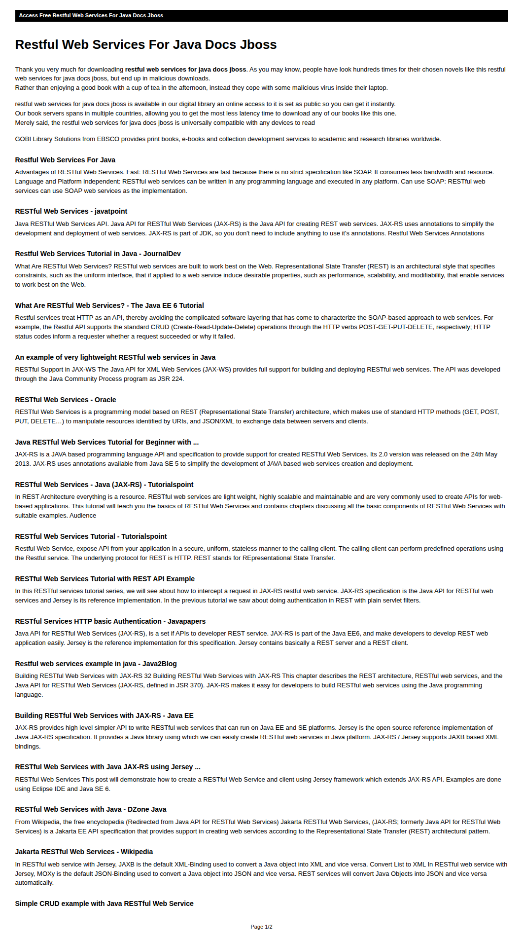Access Free Restful Web Services For Java Docs Jboss
Restful Web Services For Java Docs Jboss
Thank you very much for downloading restful web services for java docs jboss. As you may know, people have look hundreds times for their chosen novels like this restful web services for java docs jboss, but end up in malicious downloads.
Rather than enjoying a good book with a cup of tea in the afternoon, instead they cope with some malicious virus inside their laptop.
restful web services for java docs jboss is available in our digital library an online access to it is set as public so you can get it instantly.
Our book servers spans in multiple countries, allowing you to get the most less latency time to download any of our books like this one.
Merely said, the restful web services for java docs jboss is universally compatible with any devices to read
GOBI Library Solutions from EBSCO provides print books, e-books and collection development services to academic and research libraries worldwide.
Restful Web Services For Java
Advantages of RESTful Web Services. Fast: RESTful Web Services are fast because there is no strict specification like SOAP. It consumes less bandwidth and resource. Language and Platform independent: RESTful web services can be written in any programming language and executed in any platform. Can use SOAP: RESTful web services can use SOAP web services as the implementation.
RESTful Web Services - javatpoint
Java RESTful Web Services API. Java API for RESTful Web Services (JAX-RS) is the Java API for creating REST web services. JAX-RS uses annotations to simplify the development and deployment of web services. JAX-RS is part of JDK, so you don't need to include anything to use it's annotations. Restful Web Services Annotations
Restful Web Services Tutorial in Java - JournalDev
What Are RESTful Web Services? RESTful web services are built to work best on the Web. Representational State Transfer (REST) is an architectural style that specifies constraints, such as the uniform interface, that if applied to a web service induce desirable properties, such as performance, scalability, and modifiability, that enable services to work best on the Web.
What Are RESTful Web Services? - The Java EE 6 Tutorial
Restful services treat HTTP as an API, thereby avoiding the complicated software layering that has come to characterize the SOAP-based approach to web services. For example, the Restful API supports the standard CRUD (Create-Read-Update-Delete) operations through the HTTP verbs POST-GET-PUT-DELETE, respectively; HTTP status codes inform a requester whether a request succeeded or why it failed.
An example of very lightweight RESTful web services in Java
RESTful Support in JAX-WS The Java API for XML Web Services (JAX-WS) provides full support for building and deploying RESTful web services. The API was developed through the Java Community Process program as JSR 224.
RESTful Web Services - Oracle
RESTful Web Services is a programming model based on REST (Representational State Transfer) architecture, which makes use of standard HTTP methods (GET, POST, PUT, DELETE…) to manipulate resources identified by URIs, and JSON/XML to exchange data between servers and clients.
Java RESTful Web Services Tutorial for Beginner with ...
JAX-RS is a JAVA based programming language API and specification to provide support for created RESTful Web Services. Its 2.0 version was released on the 24th May 2013. JAX-RS uses annotations available from Java SE 5 to simplify the development of JAVA based web services creation and deployment.
RESTful Web Services - Java (JAX-RS) - Tutorialspoint
In REST Architecture everything is a resource. RESTful web services are light weight, highly scalable and maintainable and are very commonly used to create APIs for web-based applications. This tutorial will teach you the basics of RESTful Web Services and contains chapters discussing all the basic components of RESTful Web Services with suitable examples. Audience
RESTful Web Services Tutorial - Tutorialspoint
Restful Web Service, expose API from your application in a secure, uniform, stateless manner to the calling client. The calling client can perform predefined operations using the Restful service. The underlying protocol for REST is HTTP. REST stands for REpresentational State Transfer.
RESTful Web Services Tutorial with REST API Example
In this RESTful services tutorial series, we will see about how to intercept a request in JAX-RS restful web service. JAX-RS specification is the Java API for RESTful web services and Jersey is its reference implementation. In the previous tutorial we saw about doing authentication in REST with plain servlet filters.
RESTful Services HTTP basic Authentication - Javapapers
Java API for RESTful Web Services (JAX-RS), is a set if APIs to developer REST service. JAX-RS is part of the Java EE6, and make developers to develop REST web application easily. Jersey is the reference implementation for this specification. Jersey contains basically a REST server and a REST client.
Restful web services example in java - Java2Blog
Building RESTful Web Services with JAX-RS 32 Building RESTful Web Services with JAX-RS This chapter describes the REST architecture, RESTful web services, and the Java API for RESTful Web Services (JAX-RS, defined in JSR 370). JAX-RS makes it easy for developers to build RESTful web services using the Java programming language.
Building RESTful Web Services with JAX-RS - Java EE
JAX-RS provides high level simpler API to write RESTful web services that can run on Java EE and SE platforms. Jersey is the open source reference implementation of Java JAX-RS specification. It provides a Java library using which we can easily create RESTful web services in Java platform. JAX-RS / Jersey supports JAXB based XML bindings.
RESTful Web Services with Java JAX-RS using Jersey ...
RESTful Web Services This post will demonstrate how to create a RESTful Web Service and client using Jersey framework which extends JAX-RS API. Examples are done using Eclipse IDE and Java SE 6.
RESTful Web Services with Java - DZone Java
From Wikipedia, the free encyclopedia (Redirected from Java API for RESTful Web Services) Jakarta RESTful Web Services, (JAX-RS; formerly Java API for RESTful Web Services) is a Jakarta EE API specification that provides support in creating web services according to the Representational State Transfer (REST) architectural pattern.
Jakarta RESTful Web Services - Wikipedia
In RESTful web service with Jersey, JAXB is the default XML-Binding used to convert a Java object into XML and vice versa. Convert List to XML In RESTful web service with Jersey, MOXy is the default JSON-Binding used to convert a Java object into JSON and vice versa. REST services will convert Java Objects into JSON and vice versa automatically.
Simple CRUD example with Java RESTful Web Service
Page 1/2